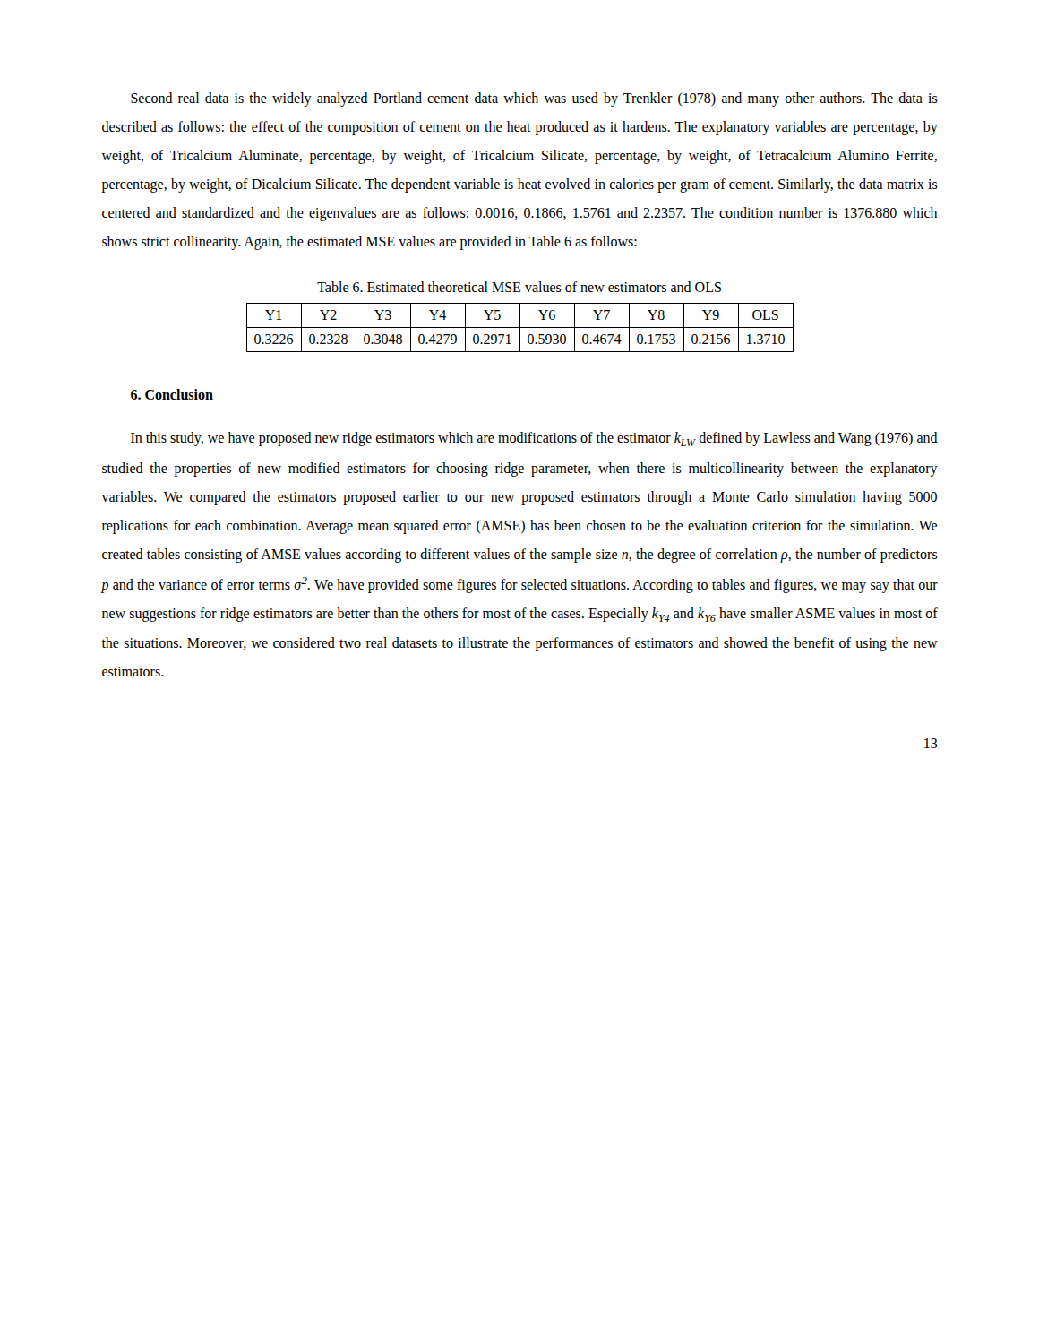Second real data is the widely analyzed Portland cement data which was used by Trenkler (1978) and many other authors. The data is described as follows: the effect of the composition of cement on the heat produced as it hardens. The explanatory variables are percentage, by weight, of Tricalcium Aluminate, percentage, by weight, of Tricalcium Silicate, percentage, by weight, of Tetracalcium Alumino Ferrite, percentage, by weight, of Dicalcium Silicate. The dependent variable is heat evolved in calories per gram of cement. Similarly, the data matrix is centered and standardized and the eigenvalues are as follows: 0.0016, 0.1866, 1.5761 and 2.2357. The condition number is 1376.880 which shows strict collinearity. Again, the estimated MSE values are provided in Table 6 as follows:
Table 6. Estimated theoretical MSE values of new estimators and OLS
| Y1 | Y2 | Y3 | Y4 | Y5 | Y6 | Y7 | Y8 | Y9 | OLS |
| --- | --- | --- | --- | --- | --- | --- | --- | --- | --- |
| 0.3226 | 0.2328 | 0.3048 | 0.4279 | 0.2971 | 0.5930 | 0.4674 | 0.1753 | 0.2156 | 1.3710 |
6. Conclusion
In this study, we have proposed new ridge estimators which are modifications of the estimator kLW defined by Lawless and Wang (1976) and studied the properties of new modified estimators for choosing ridge parameter, when there is multicollinearity between the explanatory variables. We compared the estimators proposed earlier to our new proposed estimators through a Monte Carlo simulation having 5000 replications for each combination. Average mean squared error (AMSE) has been chosen to be the evaluation criterion for the simulation. We created tables consisting of AMSE values according to different values of the sample size n, the degree of correlation ρ, the number of predictors p and the variance of error terms σ2. We have provided some figures for selected situations. According to tables and figures, we may say that our new suggestions for ridge estimators are better than the others for most of the cases. Especially kY4 and kY6 have smaller ASME values in most of the situations. Moreover, we considered two real datasets to illustrate the performances of estimators and showed the benefit of using the new estimators.
13